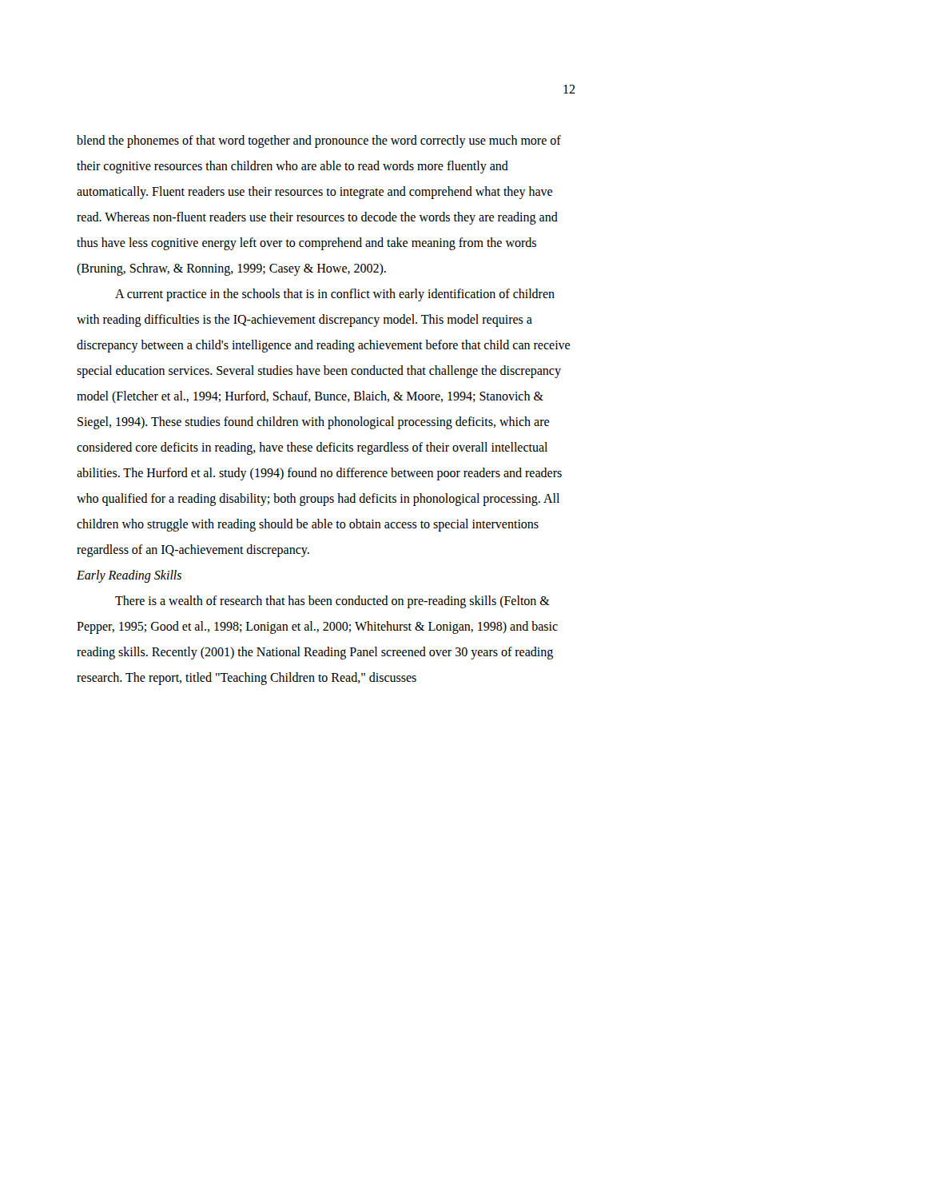12
blend the phonemes of that word together and pronounce the word correctly use much more of their cognitive resources than children who are able to read words more fluently and automatically. Fluent readers use their resources to integrate and comprehend what they have read. Whereas non-fluent readers use their resources to decode the words they are reading and thus have less cognitive energy left over to comprehend and take meaning from the words (Bruning, Schraw, & Ronning, 1999; Casey & Howe, 2002).
A current practice in the schools that is in conflict with early identification of children with reading difficulties is the IQ-achievement discrepancy model. This model requires a discrepancy between a child's intelligence and reading achievement before that child can receive special education services. Several studies have been conducted that challenge the discrepancy model (Fletcher et al., 1994; Hurford, Schauf, Bunce, Blaich, & Moore, 1994; Stanovich & Siegel, 1994). These studies found children with phonological processing deficits, which are considered core deficits in reading, have these deficits regardless of their overall intellectual abilities. The Hurford et al. study (1994) found no difference between poor readers and readers who qualified for a reading disability; both groups had deficits in phonological processing. All children who struggle with reading should be able to obtain access to special interventions regardless of an IQ-achievement discrepancy.
Early Reading Skills
There is a wealth of research that has been conducted on pre-reading skills (Felton & Pepper, 1995; Good et al., 1998; Lonigan et al., 2000; Whitehurst & Lonigan, 1998) and basic reading skills. Recently (2001) the National Reading Panel screened over 30 years of reading research. The report, titled "Teaching Children to Read," discusses